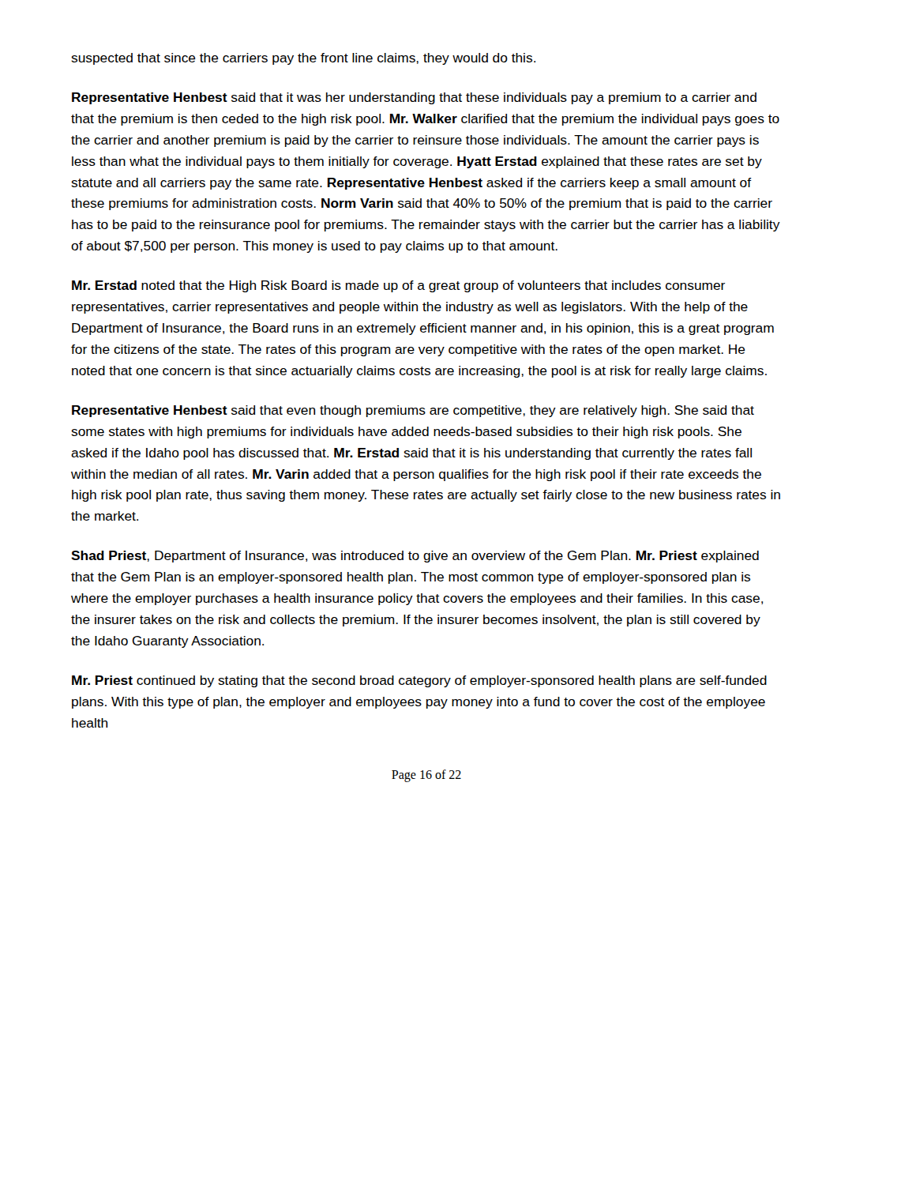suspected that since the carriers pay the front line claims, they would do this.
Representative Henbest said that it was her understanding that these individuals pay a premium to a carrier and that the premium is then ceded to the high risk pool. Mr. Walker clarified that the premium the individual pays goes to the carrier and another premium is paid by the carrier to reinsure those individuals. The amount the carrier pays is less than what the individual pays to them initially for coverage. Hyatt Erstad explained that these rates are set by statute and all carriers pay the same rate. Representative Henbest asked if the carriers keep a small amount of these premiums for administration costs. Norm Varin said that 40% to 50% of the premium that is paid to the carrier has to be paid to the reinsurance pool for premiums. The remainder stays with the carrier but the carrier has a liability of about $7,500 per person. This money is used to pay claims up to that amount.
Mr. Erstad noted that the High Risk Board is made up of a great group of volunteers that includes consumer representatives, carrier representatives and people within the industry as well as legislators. With the help of the Department of Insurance, the Board runs in an extremely efficient manner and, in his opinion, this is a great program for the citizens of the state. The rates of this program are very competitive with the rates of the open market. He noted that one concern is that since actuarially claims costs are increasing, the pool is at risk for really large claims.
Representative Henbest said that even though premiums are competitive, they are relatively high. She said that some states with high premiums for individuals have added needs-based subsidies to their high risk pools. She asked if the Idaho pool has discussed that. Mr. Erstad said that it is his understanding that currently the rates fall within the median of all rates. Mr. Varin added that a person qualifies for the high risk pool if their rate exceeds the high risk pool plan rate, thus saving them money. These rates are actually set fairly close to the new business rates in the market.
Shad Priest, Department of Insurance, was introduced to give an overview of the Gem Plan. Mr. Priest explained that the Gem Plan is an employer-sponsored health plan. The most common type of employer-sponsored plan is where the employer purchases a health insurance policy that covers the employees and their families. In this case, the insurer takes on the risk and collects the premium. If the insurer becomes insolvent, the plan is still covered by the Idaho Guaranty Association.
Mr. Priest continued by stating that the second broad category of employer-sponsored health plans are self-funded plans. With this type of plan, the employer and employees pay money into a fund to cover the cost of the employee health
Page 16 of 22